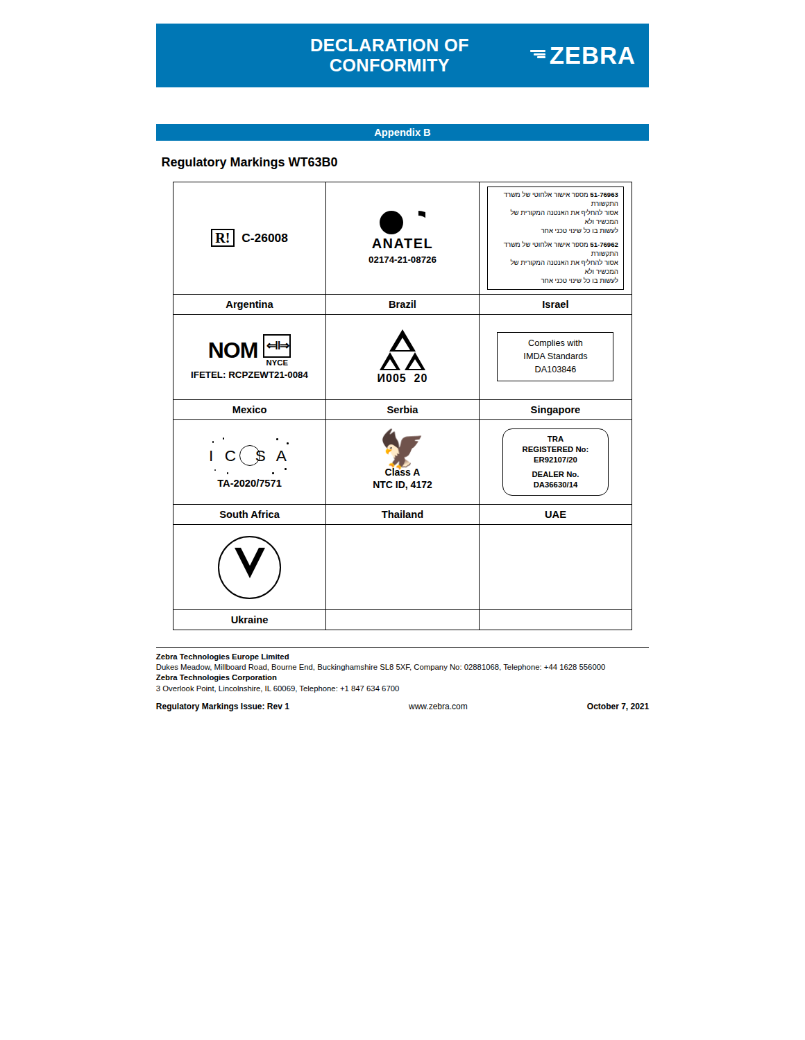DECLARATION OF CONFORMITY
ZEBRA
Appendix B
Regulatory Markings WT63B0
| R! C-26008 | ANATEL 02174-21-08726 | 51-76963 מספר אישור אלחוטי של משרד התקשורת אסור להחליף את האנטנה המקורית של המכשיר ולא לעשות בו כל שינוי טכני אחר 51-76962 מספר אישור אלחוטי של משרד התקשורת אסור להחליף את האנטנה המקורית של המכשיר ולא לעשות בו כל שינוי טכני אחר |
| Argentina | Brazil | Israel |
| NOM ⇐‖⇒ NYCE IFETEL: RCPZEWT21-0084 | A A A И005 20 | Complies with IMDA Standards DA103846 |
| Mexico | Serbia | Singapore |
| I C S A TA-2020/7571 | 🦅 Class A NTC ID, 4172 | TRA REGISTERED No: ER92107/20 DEALER No. DA36630/14 |
| South Africa | Thailand | UAE |
| Ukraine | | |
Zebra Technologies Europe Limited
Dukes Meadow, Millboard Road, Bourne End, Buckinghamshire SL8 5XF, Company No: 02881068, Telephone: +44 1628 556000
Zebra Technologies Corporation
3 Overlook Point, Lincolnshire, IL 60069, Telephone: +1 847 634 6700
Regulatory Markings Issue: Rev 1 www.zebra.com October 7, 2021